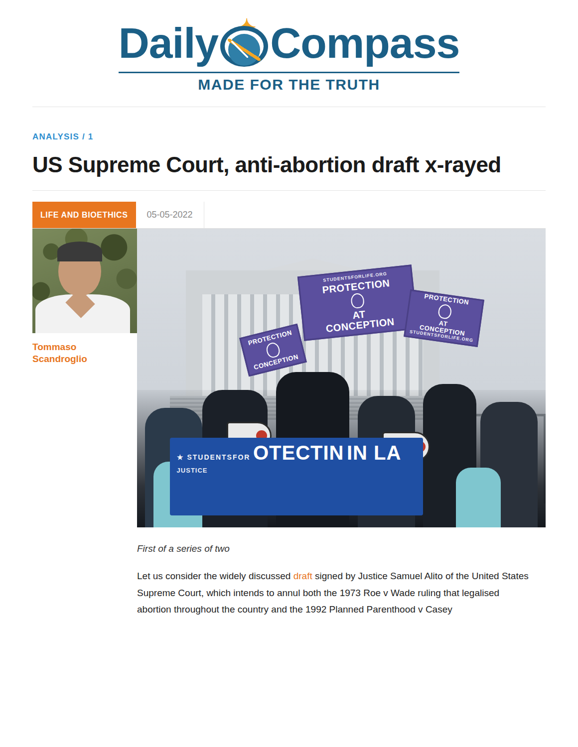Daily ✦ Compass
Made for the Truth
Analysis / 1
US Supreme Court, anti-abortion draft x-rayed
Life and Bioethics
05-05-2022
Tommaso
Scandroglio
STUDENTSFORLIFE.ORG Protection at Conception Protection at Conception StudentsForLife.org Protection Conception ★ STUDENTSFOR OTECTIN IN LA justice
First of a series of two
Let us consider the widely discussed draft signed by Justice Samuel Alito of the United States Supreme Court, which intends to annul both the 1973 Roe v Wade ruling that legalised abortion throughout the country and the 1992 Planned Parenthood v Casey